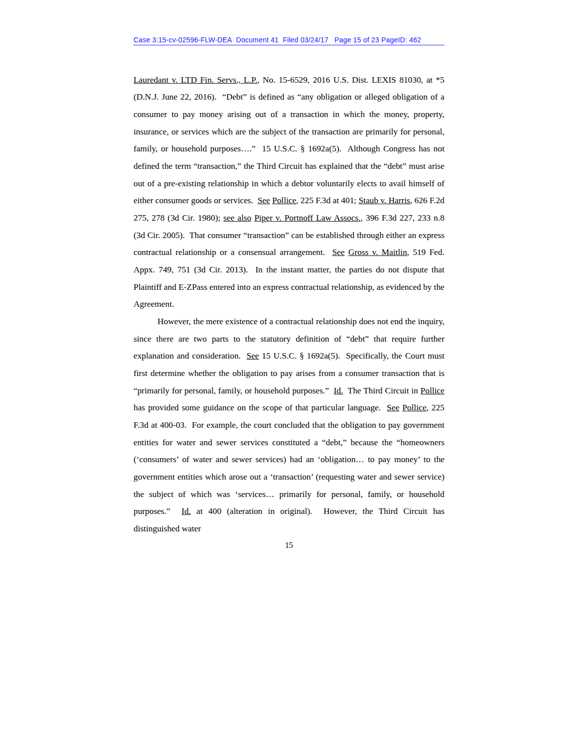Case 3:15-cv-02596-FLW-DEA Document 41 Filed 03/24/17 Page 15 of 23 PageID: 462
Lauredant v. LTD Fin. Servs., L.P., No. 15-6529, 2016 U.S. Dist. LEXIS 81030, at *5 (D.N.J. June 22, 2016). “Debt” is defined as “any obligation or alleged obligation of a consumer to pay money arising out of a transaction in which the money, property, insurance, or services which are the subject of the transaction are primarily for personal, family, or household purposes….” 15 U.S.C. § 1692a(5). Although Congress has not defined the term “transaction,” the Third Circuit has explained that the “debt” must arise out of a pre-existing relationship in which a debtor voluntarily elects to avail himself of either consumer goods or services. See Pollice, 225 F.3d at 401; Staub v. Harris, 626 F.2d 275, 278 (3d Cir. 1980); see also Piper v. Portnoff Law Assocs., 396 F.3d 227, 233 n.8 (3d Cir. 2005). That consumer “transaction” can be established through either an express contractual relationship or a consensual arrangement. See Gross v. Maitlin, 519 Fed. Appx. 749, 751 (3d Cir. 2013). In the instant matter, the parties do not dispute that Plaintiff and E-ZPass entered into an express contractual relationship, as evidenced by the Agreement.
However, the mere existence of a contractual relationship does not end the inquiry, since there are two parts to the statutory definition of “debt” that require further explanation and consideration. See 15 U.S.C. § 1692a(5). Specifically, the Court must first determine whether the obligation to pay arises from a consumer transaction that is “primarily for personal, family, or household purposes.” Id. The Third Circuit in Pollice has provided some guidance on the scope of that particular language. See Pollice, 225 F.3d at 400-03. For example, the court concluded that the obligation to pay government entities for water and sewer services constituted a “debt,” because the “homeowners (‘consumers’ of water and sewer services) had an ‘obligation… to pay money’ to the government entities which arose out a ‘transaction’ (requesting water and sewer service) the subject of which was ‘services… primarily for personal, family, or household purposes.” Id. at 400 (alteration in original). However, the Third Circuit has distinguished water
15